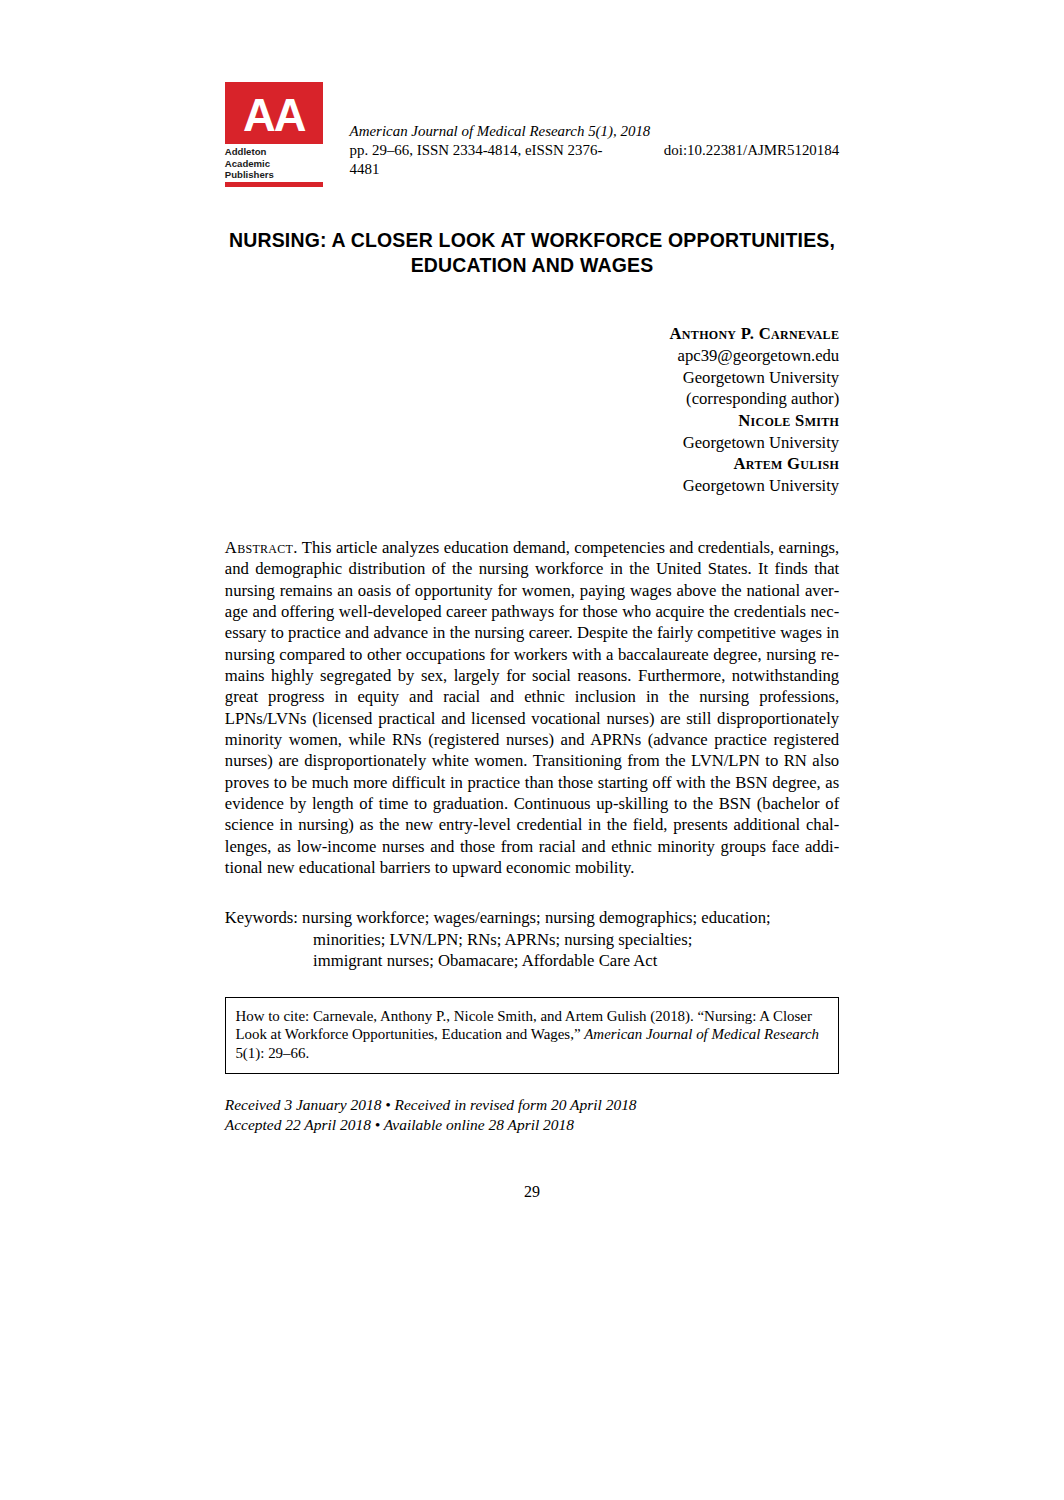AA
Addleton
Academic
Publishers
American Journal of Medical Research 5(1), 2018
pp. 29–66, ISSN 2334-4814, eISSN 2376-4481 doi:10.22381/AJMR5120184
Nursing: A Closer Look at Workforce Opportunities,
Education and Wages
Anthony P. Carnevale
apc39@georgetown.edu
Georgetown University
(corresponding author)
Nicole Smith
Georgetown University
Artem Gulish
Georgetown University
Abstract. This article analyzes education demand, competencies and credentials, earnings, and demographic distribution of the nursing workforce in the United States. It finds that nursing remains an oasis of opportunity for women, paying wages above the national average and offering well-developed career pathways for those who acquire the credentials necessary to practice and advance in the nursing career. Despite the fairly competitive wages in nursing compared to other occupations for workers with a baccalaureate degree, nursing remains highly segregated by sex, largely for social reasons. Furthermore, notwithstanding great progress in equity and racial and ethnic inclusion in the nursing professions, LPNs/LVNs (licensed practical and licensed vocational nurses) are still disproportionately minority women, while RNs (registered nurses) and APRNs (advance practice registered nurses) are disproportionately white women. Transitioning from the LVN/LPN to RN also proves to be much more difficult in practice than those starting off with the BSN degree, as evidence by length of time to graduation. Continuous up-skilling to the BSN (bachelor of science in nursing) as the new entry-level credential in the field, presents additional challenges, as low-income nurses and those from racial and ethnic minority groups face additional new educational barriers to upward economic mobility.
Keywords: nursing workforce; wages/earnings; nursing demographics; education; minorities; LVN/LPN; RNs; APRNs; nursing specialties; immigrant nurses; Obamacare; Affordable Care Act
How to cite: Carnevale, Anthony P., Nicole Smith, and Artem Gulish (2018). “Nursing: A Closer Look at Workforce Opportunities, Education and Wages,” American Journal of Medical Research 5(1): 29–66.
Received 3 January 2018 • Received in revised form 20 April 2018
Accepted 22 April 2018 • Available online 28 April 2018
29